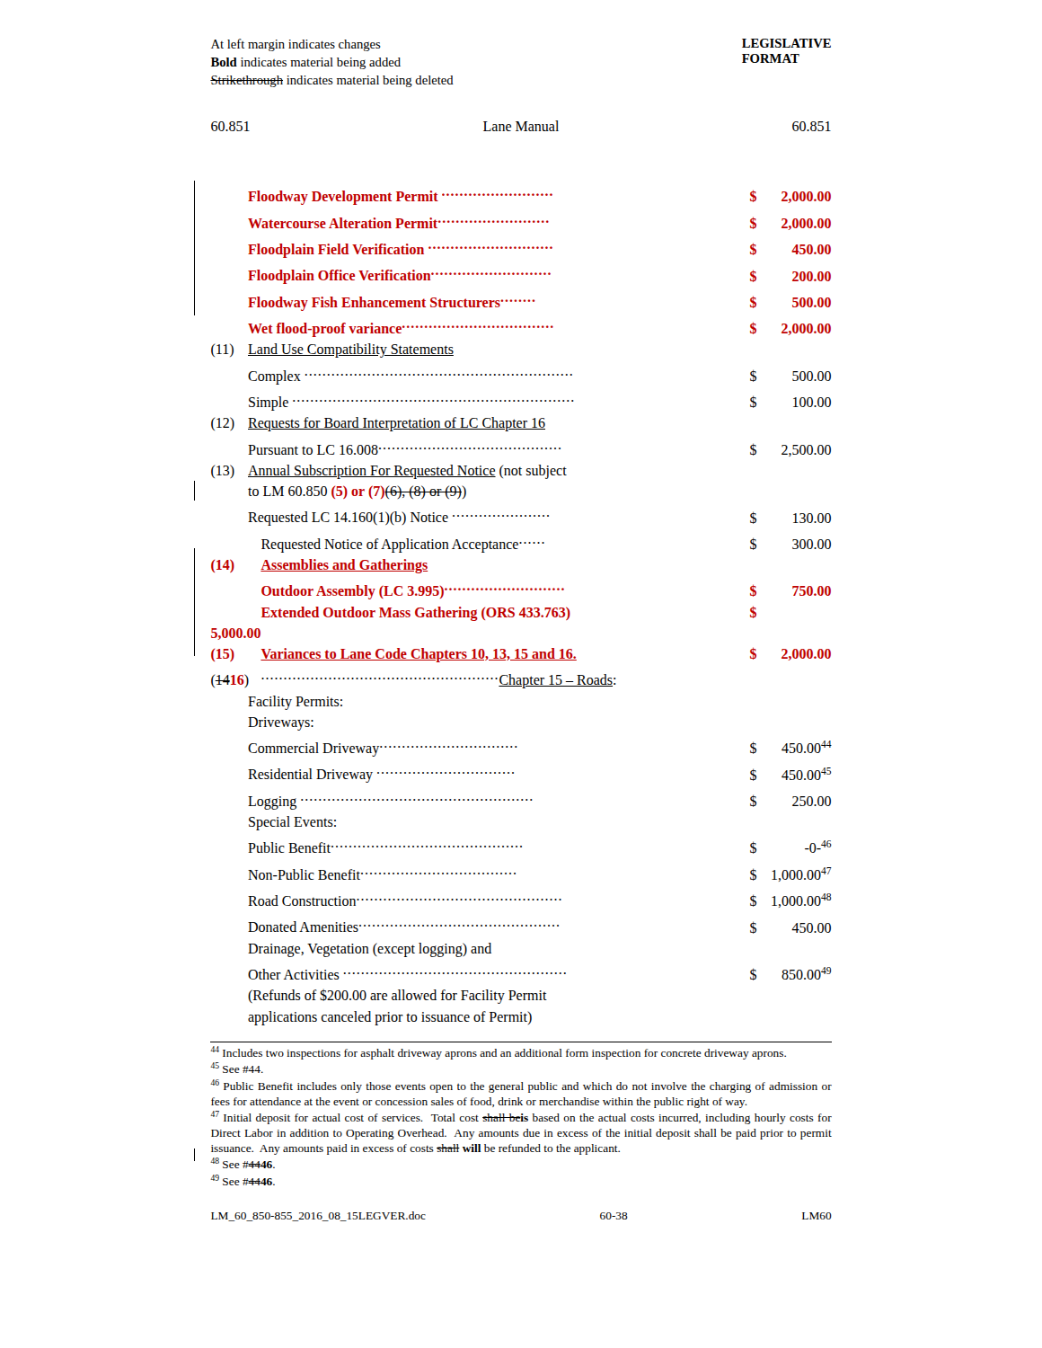At left margin indicates changes
Bold indicates material being added
Strikethrough indicates material being deleted
LEGISLATIVE
FORMAT
60.851
Lane Manual
60.851
| | Floodway Development Permit ......................... | $ | 2,000.00 |
| | Watercourse Alteration Permit ......................... | $ | 2,000.00 |
| | Floodplain Field Verification ............................ | $ | 450.00 |
| | Floodplain Office Verification ........................... | $ | 200.00 |
| | Floodway Fish Enhancement Structurers ........ | $ | 500.00 |
| | Wet flood-proof variance .................................. | $ | 2,000.00 |
| (11) | Land Use Compatibility Statements |
| | Complex ............................................................ | $ | 500.00 |
| | Simple ............................................................... | $ | 100.00 |
| (12) | Requests for Board Interpretation of LC Chapter 16 |
| | Pursuant to LC 16.008 ......................................... | $ | 2,500.00 |
| (13) | Annual Subscription For Requested Notice (not subject |
| | to LM 60.850 (5) or (7) (6), (8) or (9) ) | | |
| | Requested LC 14.160(1)(b) Notice ...................... | $ | 130.00 |
| | Requested Notice of Application Acceptance ...... | $ | 300.00 |
| (14) | Assemblies and Gatherings |
| | Outdoor Assembly (LC 3.995) ........................... | $ | 750.00 |
| | Extended Outdoor Mass Gathering (ORS 433.763) | $ | |
| 5,000.00 | |
| (15) | Variances to Lane Code Chapters 10, 13, 15 and 16. | $ | 2,000.00 |
| ( 14 16 ) | ..................................................... Chapter 15 – Roads : | | |
| | Facility Permits: | | |
| | Driveways: | | |
| | Commercial Driveway ............................... | $ | 450.00 44 |
| | Residential Driveway ............................... | $ | 450.00 45 |
| | Logging .................................................... | $ | 250.00 |
| | Special Events: | | |
| | Public Benefit ........................................... | $ | -0- 46 |
| | Non-Public Benefit ................................... | $ | 1,000.00 47 |
| | Road Construction .............................................. | $ | 1,000.00 48 |
| | Donated Amenities ............................................. | $ | 450.00 |
| | Drainage, Vegetation (except logging) and | | |
| | Other Activities .................................................. | $ | 850.00 49 |
| | (Refunds of $200.00 are allowed for Facility Permit | | |
| | applications canceled prior to issuance of Permit) | | |
44 Includes two inspections for asphalt driveway aprons and an additional form inspection for concrete driveway aprons.
45 See #44.
46 Public Benefit includes only those events open to the general public and which do not involve the charging of admission or fees for attendance at the event or concession sales of food, drink or merchandise within the public right of way.
47 Initial deposit for actual cost of services. Total cost shall be is based on the actual costs incurred, including hourly costs for Direct Labor in addition to Operating Overhead. Any amounts due in excess of the initial deposit shall be paid prior to permit issuance. Any amounts paid in excess of costs shall will be refunded to the applicant.
48 See #4446.
49 See #4446.
LM_60_850-855_2016_08_15LEGVER.doc
60-38
LM60